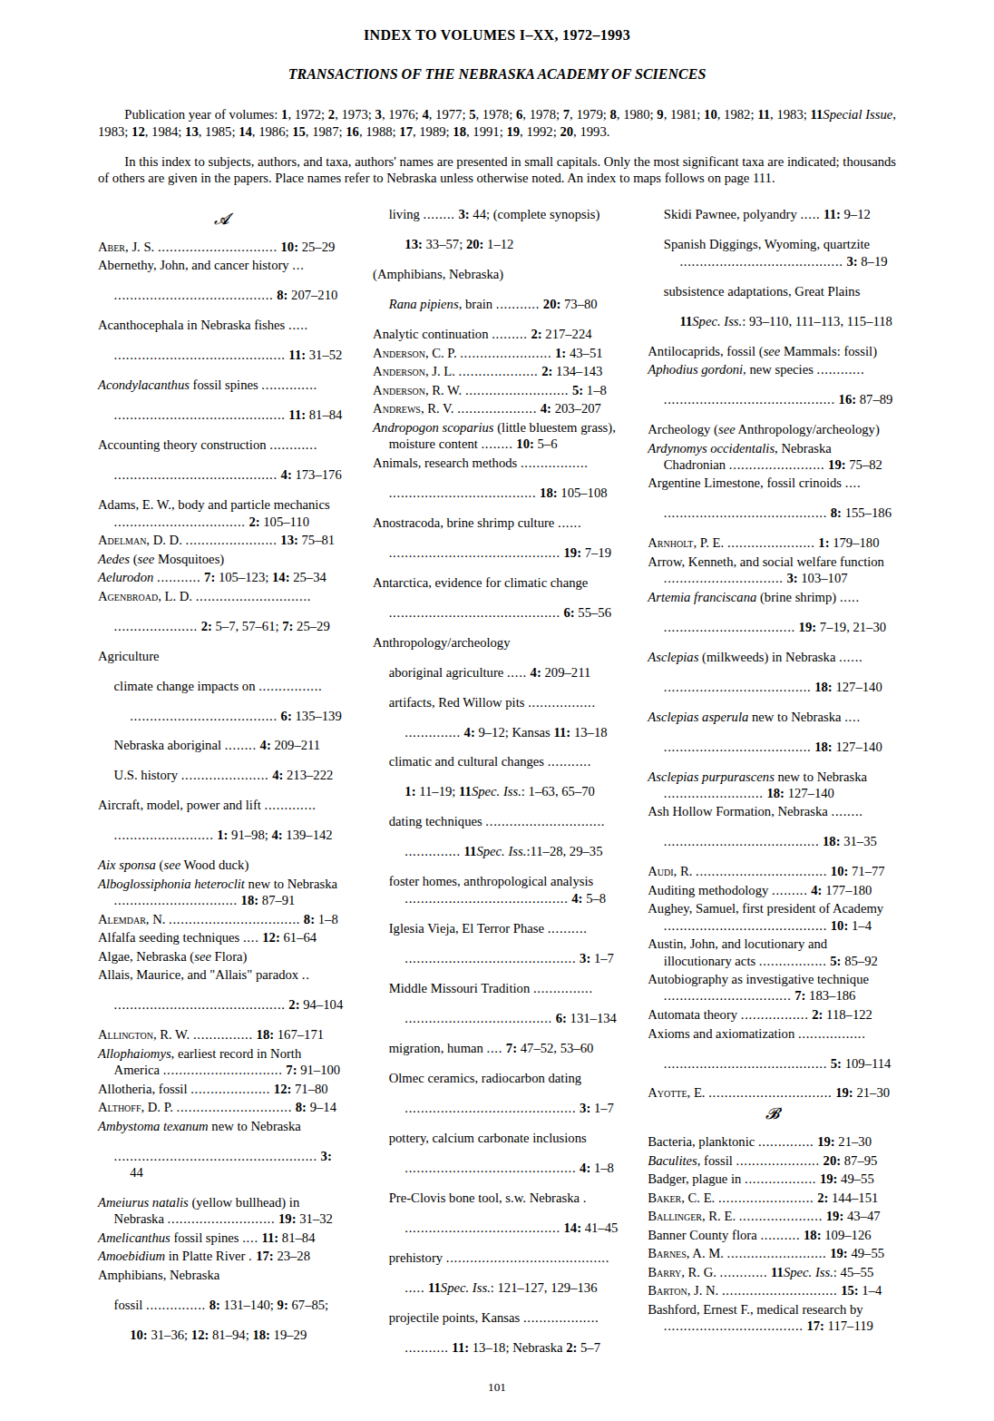INDEX TO VOLUMES I–XX, 1972–1993
TRANSACTIONS OF THE NEBRASKA ACADEMY OF SCIENCES
Publication year of volumes: 1, 1972; 2, 1973; 3, 1976; 4, 1977; 5, 1978; 6, 1978; 7, 1979; 8, 1980; 9, 1981; 10, 1982; 11, 1983; 11 Special Issue, 1983; 12, 1984; 13, 1985; 14, 1986; 15, 1987; 16, 1988; 17, 1989; 18, 1991; 19, 1992; 20, 1993.
In this index to subjects, authors, and taxa, authors' names are presented in small capitals. Only the most significant taxa are indicated; thousands of others are given in the papers. Place names refer to Nebraska unless otherwise noted. An index to maps follows on page 111.
𝓐
Aber, J. S. .............................. 10: 25–29
Abernethy, John, and cancer history ...
........................................ 8: 207–210
Acanthocephala in Nebraska fishes .....
........................................... 11: 31–52
Acondylacanthus fossil spines ..............
........................................... 11: 81–84
Accounting theory construction ............
......................................... 4: 173–176
Adams, E. W., body and particle mechanics ................................. 2: 105–110
Adelman, D. D. ....................... 13: 75–81
Aedes (see Mosquitoes)
Aelurodon ........... 7: 105–123; 14: 25–34
Agenbroad, L. D. .............................
..................... 2: 5–7, 57–61; 7: 25–29
Agriculture
climate change impacts on ................
..................................... 6: 135–139
Nebraska aboriginal ........ 4: 209–211
U.S. history ...................... 4: 213–222
Aircraft, model, power and lift .............
......................... 1: 91–98; 4: 139–142
Aix sponsa (see Wood duck)
Alboglossiphonia heteroclit new to Nebraska ............................... 18: 87–91
Alemdar, N. ................................. 8: 1–8
Alfalfa seeding techniques .... 12: 61–64
Algae, Nebraska (see Flora)
Allais, Maurice, and "Allais" paradox ..
........................................... 2: 94–104
Allington, R. W. ............... 18: 167–171
Allophaiomys, earliest record in North America .............................. 7: 91–100
Allotheria, fossil .................... 12: 71–80
Althoff, D. P. ............................. 8: 9–14
Ambystoma texanum new to Nebraska
................................................... 3: 44
Ameiurus natalis (yellow bullhead) in Nebraska ........................... 19: 31–32
Amelicanthus fossil spines .... 11: 81–84
Amoebidium in Platte River . 17: 23–28
Amphibians, Nebraska
fossil ............... 8: 131–140; 9: 67–85;
10: 31–36; 12: 81–94; 18: 19–29
living ........ 3: 44; (complete synopsis)
13: 33–57; 20: 1–12
(Amphibians, Nebraska)
Rana pipiens, brain ........... 20: 73–80
Analytic continuation ......... 2: 217–224
Anderson, C. P. ....................... 1: 43–51
Anderson, J. L. .................... 2: 134–143
Anderson, R. W. .......................... 5: 1–8
Andrews, R. V. .................... 4: 203–207
Andropogon scoparius (little bluestem grass), moisture content ........ 10: 5–6
Animals, research methods .................
..................................... 18: 105–108
Anostracoda, brine shrimp culture ......
........................................... 19: 7–19
Antarctica, evidence for climatic change
........................................... 6: 55–56
Anthropology/archeology
aboriginal agriculture ..... 4: 209–211
artifacts, Red Willow pits .................
.............. 4: 9–12; Kansas 11: 13–18
climatic and cultural changes ...........
1: 11–19; 11 Spec. Iss.: 1–63, 65–70
dating techniques ..............................
.............. 11 Spec. Iss.:11–28, 29–35
foster homes, anthropological analysis ......................................... 4: 5–8
Iglesia Vieja, El Terror Phase ..........
........................................... 3: 1–7
Middle Missouri Tradition ...............
..................................... 6: 131–134
migration, human .... 7: 47–52, 53–60
Olmec ceramics, radiocarbon dating
........................................... 3: 1–7
pottery, calcium carbonate inclusions
........................................... 4: 1–8
Pre-Clovis bone tool, s.w. Nebraska .
....................................... 14: 41–45
prehistory .........................................
..... 11 Spec. Iss.: 121–127, 129–136
projectile points, Kansas ...................
........... 11: 13–18; Nebraska 2: 5–7
Skidi Pawnee, polyandry ..... 11: 9–12
Spanish Diggings, Wyoming, quartzite ......................................... 3: 8–19
subsistence adaptations, Great Plains
11 Spec. Iss.: 93–110, 111–113, 115–118
Antilocaprids, fossil (see Mammals: fossil)
Aphodius gordoni, new species ............
........................................... 16: 87–89
Archeology (see Anthropology/archeology)
Ardynomys occidentalis, Nebraska Chadronian ........................ 19: 75–82
Argentine Limestone, fossil crinoids ....
......................................... 8: 155–186
Arnholt, P. E. ...................... 1: 179–180
Arrow, Kenneth, and social welfare function .............................. 3: 103–107
Artemia franciscana (brine shrimp) .....
................................. 19: 7–19, 21–30
Asclepias (milkweeds) in Nebraska ......
..................................... 18: 127–140
Asclepias asperula new to Nebraska ....
..................................... 18: 127–140
Asclepias purpurascens new to Nebraska ......................... 18: 127–140
Ash Hollow Formation, Nebraska ........
....................................... 18: 31–35
Audi, R. ................................. 10: 71–77
Auditing methodology ......... 4: 177–180
Aughey, Samuel, first president of Academy ......................................... 10: 1–4
Austin, John, and locutionary and illocutionary acts ................. 5: 85–92
Autobiography as investigative technique ................................ 7: 183–186
Automata theory ................. 2: 118–122
Axioms and axiomatization .................
......................................... 5: 109–114
Ayotte, E. ............................... 19: 21–30
𝓑
Bacteria, planktonic .............. 19: 21–30
Baculites, fossil ..................... 20: 87–95
Badger, plague in .................. 19: 49–55
Baker, C. E. ........................ 2: 144–151
Ballinger, R. E. ..................... 19: 43–47
Banner County flora .......... 18: 109–126
Barnes, A. M. ......................... 19: 49–55
Barry, R. G. ............ 11 Spec. Iss.: 45–55
Barton, J. N. ............................. 15: 1–4
Bashford, Ernest F., medical research by ................................... 17: 117–119
101